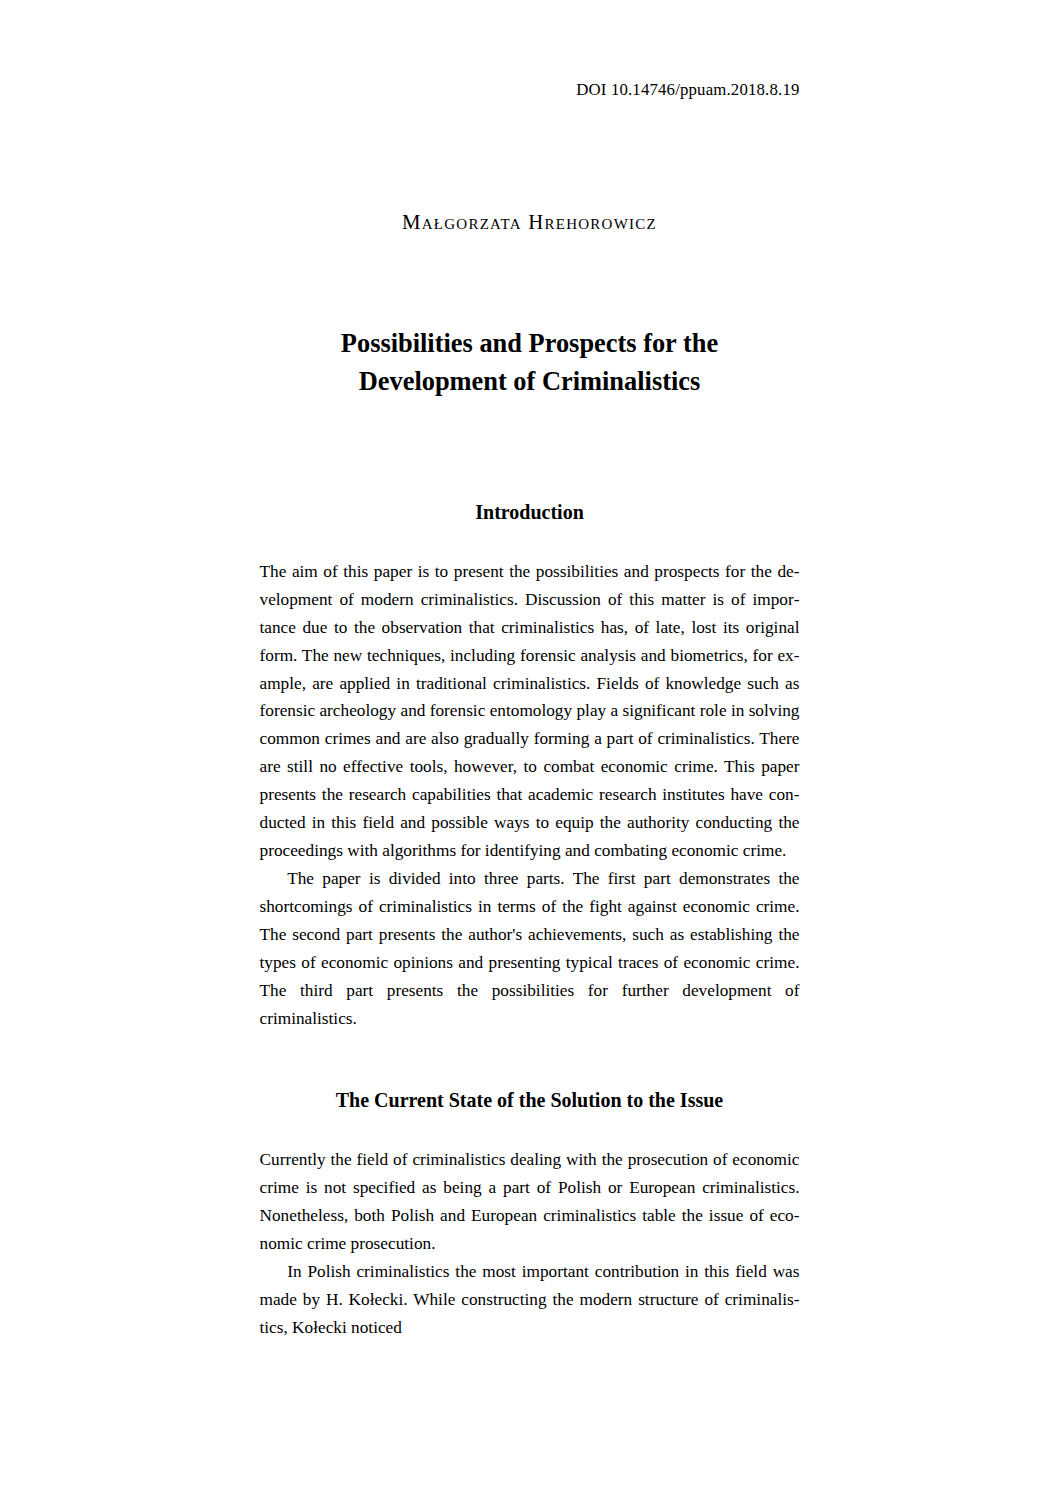DOI 10.14746/ppuam.2018.8.19
Małgorzata Hrehorowicz
Possibilities and Prospects for the
Development of Criminalistics
Introduction
The aim of this paper is to present the possibilities and prospects for the development of modern criminalistics. Discussion of this matter is of importance due to the observation that criminalistics has, of late, lost its original form. The new techniques, including forensic analysis and biometrics, for example, are applied in traditional criminalistics. Fields of knowledge such as forensic archeology and forensic entomology play a significant role in solving common crimes and are also gradually forming a part of criminalistics. There are still no effective tools, however, to combat economic crime. This paper presents the research capabilities that academic research institutes have conducted in this field and possible ways to equip the authority conducting the proceedings with algorithms for identifying and combating economic crime.
The paper is divided into three parts. The first part demonstrates the shortcomings of criminalistics in terms of the fight against economic crime. The second part presents the author's achievements, such as establishing the types of economic opinions and presenting typical traces of economic crime. The third part presents the possibilities for further development of criminalistics.
The Current State of the Solution to the Issue
Currently the field of criminalistics dealing with the prosecution of economic crime is not specified as being a part of Polish or European criminalistics. Nonetheless, both Polish and European criminalistics table the issue of economic crime prosecution.
In Polish criminalistics the most important contribution in this field was made by H. Kołecki. While constructing the modern structure of criminalistics, Kołecki noticed